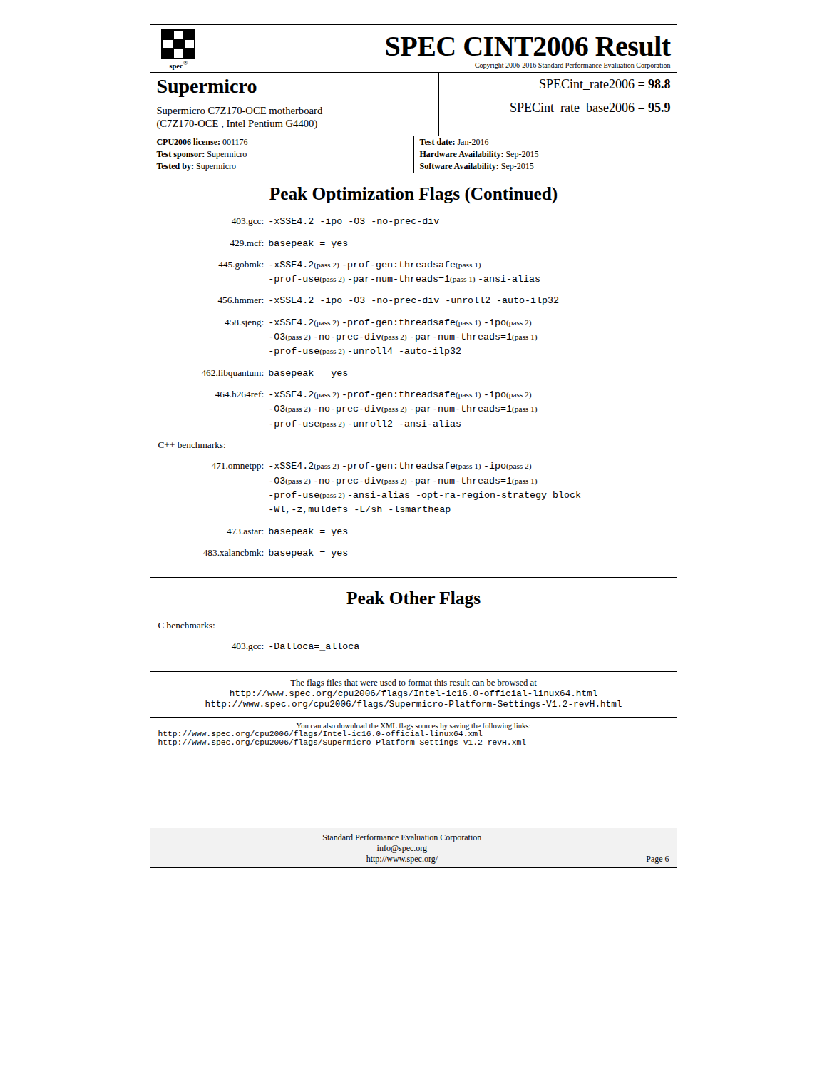spec®
SPEC CINT2006 Result
Copyright 2006-2016 Standard Performance Evaluation Corporation
Supermicro
Supermicro C7Z170-OCE motherboard
(C7Z170-OCE , Intel Pentium G4400)
SPECint_rate2006 = 98.8
SPECint_rate_base2006 = 95.9
| CPU2006 license: 001176 | Test date: Jan-2016 |
| Test sponsor: Supermicro | Hardware Availability: Sep-2015 |
| Tested by: Supermicro | Software Availability: Sep-2015 |
Peak Optimization Flags (Continued)
403.gcc:
-xSSE4.2 -ipo -O3 -no-prec-div
429.mcf:
basepeak = yes
445.gobmk:
-xSSE4.2(pass 2) -prof-gen:threadsafe(pass 1)
-prof-use(pass 2) -par-num-threads=1(pass 1) -ansi-alias
456.hmmer:
-xSSE4.2 -ipo -O3 -no-prec-div -unroll2 -auto-ilp32
458.sjeng:
-xSSE4.2(pass 2) -prof-gen:threadsafe(pass 1) -ipo(pass 2)
-O3(pass 2) -no-prec-div(pass 2) -par-num-threads=1(pass 1)
-prof-use(pass 2) -unroll4 -auto-ilp32
462.libquantum:
basepeak = yes
464.h264ref:
-xSSE4.2(pass 2) -prof-gen:threadsafe(pass 1) -ipo(pass 2)
-O3(pass 2) -no-prec-div(pass 2) -par-num-threads=1(pass 1)
-prof-use(pass 2) -unroll2 -ansi-alias
C++ benchmarks:
471.omnetpp:
-xSSE4.2(pass 2) -prof-gen:threadsafe(pass 1) -ipo(pass 2)
-O3(pass 2) -no-prec-div(pass 2) -par-num-threads=1(pass 1)
-prof-use(pass 2) -ansi-alias -opt-ra-region-strategy=block
-Wl,-z,muldefs -L/sh -lsmartheap
473.astar:
basepeak = yes
483.xalancbmk:
basepeak = yes
Peak Other Flags
C benchmarks:
403.gcc:
-Dalloca=_alloca
The flags files that were used to format this result can be browsed at
http://www.spec.org/cpu2006/flags/Intel-ic16.0-official-linux64.html
http://www.spec.org/cpu2006/flags/Supermicro-Platform-Settings-V1.2-revH.html
You can also download the XML flags sources by saving the following links:
http://www.spec.org/cpu2006/flags/Intel-ic16.0-official-linux64.xml
http://www.spec.org/cpu2006/flags/Supermicro-Platform-Settings-V1.2-revH.xml
Standard Performance Evaluation Corporation
info@spec.org
http://www.spec.org/
Page 6